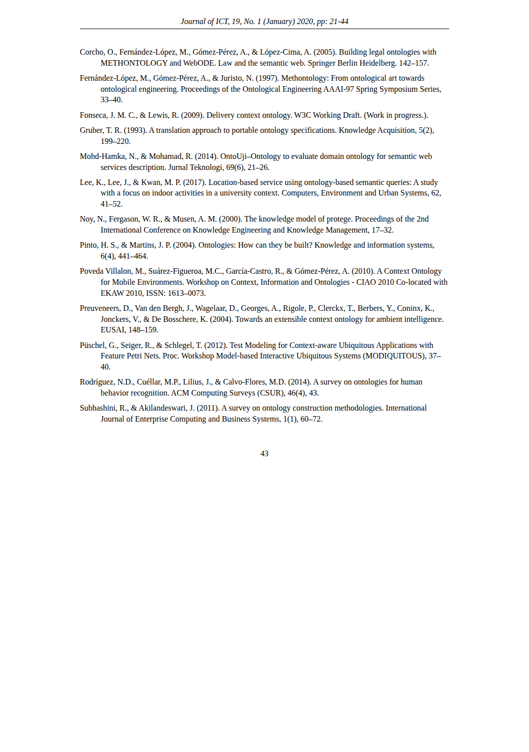Journal of ICT, 19, No. 1 (January) 2020, pp: 21-44
Corcho, O., Fernández-López, M., Gómez-Pérez, A., & López-Cima, A. (2005). Building legal ontologies with METHONTOLOGY and WebODE. Law and the semantic web. Springer Berlin Heidelberg. 142–157.
Fernández-López, M., Gómez-Pérez, A., & Juristo, N. (1997). Methontology: From ontological art towards ontological engineering. Proceedings of the Ontological Engineering AAAI-97 Spring Symposium Series, 33–40.
Fonseca, J. M. C., & Lewis, R. (2009). Delivery context ontology. W3C Working Draft. (Work in progress.).
Gruber, T. R. (1993). A translation approach to portable ontology specifications. Knowledge Acquisition, 5(2), 199–220.
Mohd-Hamka, N., & Mohamad, R. (2014). OntoUji–Ontology to evaluate domain ontology for semantic web services description. Jurnal Teknologi, 69(6), 21–26.
Lee, K., Lee, J., & Kwan, M. P. (2017). Location-based service using ontology-based semantic queries: A study with a focus on indoor activities in a university context. Computers, Environment and Urban Systems, 62, 41–52.
Noy, N., Fergason, W. R., & Musen, A. M. (2000). The knowledge model of protege. Proceedings of the 2nd International Conference on Knowledge Engineering and Knowledge Management, 17–32.
Pinto, H. S., & Martins, J. P. (2004). Ontologies: How can they be built? Knowledge and information systems, 6(4), 441–464.
Poveda Villalon, M., Suárez-Figueroa, M.C., García-Castro, R., & Gómez-Pérez, A. (2010). A Context Ontology for Mobile Environments. Workshop on Context, Information and Ontologies - CIAO 2010 Co-located with EKAW 2010, ISSN: 1613–0073.
Preuveneers, D., Van den Bergh, J., Wagelaar, D., Georges, A., Rigole, P., Clerckx, T., Berbers, Y., Coninx, K., Jonckers, V., & De Bosschere, K. (2004). Towards an extensible context ontology for ambient intelligence. EUSAI, 148–159.
Püschel, G., Seiger, R., & Schlegel, T. (2012). Test Modeling for Context-aware Ubiquitous Applications with Feature Petri Nets. Proc. Workshop Model-based Interactive Ubiquitous Systems (MODIQUITOUS), 37–40.
Rodríguez, N.D., Cuéllar, M.P., Lilius, J., & Calvo-Flores, M.D. (2014). A survey on ontologies for human behavior recognition. ACM Computing Surveys (CSUR), 46(4), 43.
Subhashini, R., & Akilandeswari, J. (2011). A survey on ontology construction methodologies. International Journal of Enterprise Computing and Business Systems, 1(1), 60–72.
43